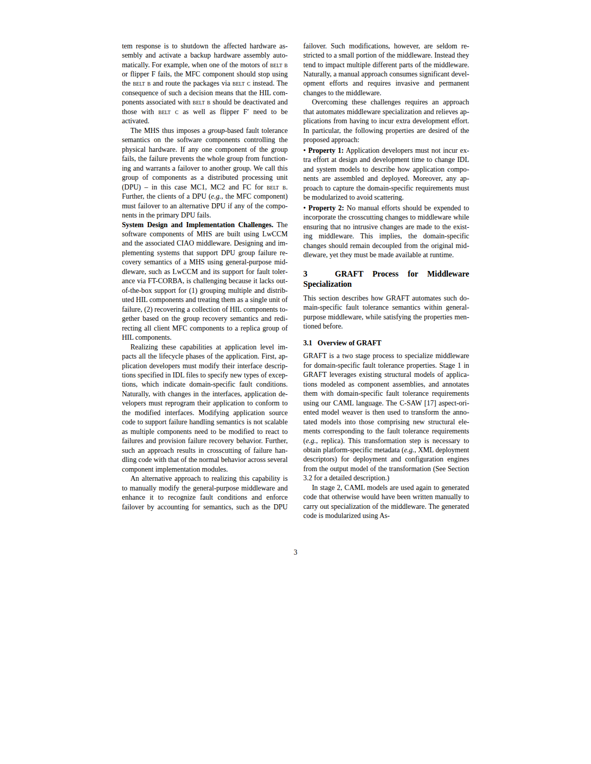tem response is to shutdown the affected hardware assembly and activate a backup hardware assembly automatically. For example, when one of the motors of belt b or flipper F fails, the MFC component should stop using the belt b and route the packages via belt c instead. The consequence of such a decision means that the HIL components associated with belt b should be deactivated and those with belt c as well as flipper F′ need to be activated.
The MHS thus imposes a group-based fault tolerance semantics on the software components controlling the physical hardware. If any one component of the group fails, the failure prevents the whole group from functioning and warrants a failover to another group. We call this group of components as a distributed processing unit (DPU) – in this case MC1, MC2 and FC for belt b. Further, the clients of a DPU (e.g., the MFC component) must failover to an alternative DPU if any of the components in the primary DPU fails.
System Design and Implementation Challenges. The software components of MHS are built using LwCCM and the associated CIAO middleware. Designing and implementing systems that support DPU group failure recovery semantics of a MHS using general-purpose middleware, such as LwCCM and its support for fault tolerance via FT-CORBA, is challenging because it lacks out-of-the-box support for (1) grouping multiple and distributed HIL components and treating them as a single unit of failure, (2) recovering a collection of HIL components together based on the group recovery semantics and redirecting all client MFC components to a replica group of HIL components.
Realizing these capabilities at application level impacts all the lifecycle phases of the application. First, application developers must modify their interface descriptions specified in IDL files to specify new types of exceptions, which indicate domain-specific fault conditions. Naturally, with changes in the interfaces, application developers must reprogram their application to conform to the modified interfaces. Modifying application source code to support failure handling semantics is not scalable as multiple components need to be modified to react to failures and provision failure recovery behavior. Further, such an approach results in crosscutting of failure handling code with that of the normal behavior across several component implementation modules.
An alternative approach to realizing this capability is to manually modify the general-purpose middleware and enhance it to recognize fault conditions and enforce failover by accounting for semantics, such as the DPU failover. Such modifications, however, are seldom restricted to a small portion of the middleware. Instead they tend to impact multiple different parts of the middleware. Naturally, a manual approach consumes significant development efforts and requires invasive and permanent changes to the middleware.
Overcoming these challenges requires an approach that automates middleware specialization and relieves applications from having to incur extra development effort. In particular, the following properties are desired of the proposed approach:
• Property 1: Application developers must not incur extra effort at design and development time to change IDL and system models to describe how application components are assembled and deployed. Moreover, any approach to capture the domain-specific requirements must be modularized to avoid scattering.
• Property 2: No manual efforts should be expended to incorporate the crosscutting changes to middleware while ensuring that no intrusive changes are made to the existing middleware. This implies, the domain-specific changes should remain decoupled from the original middleware, yet they must be made available at runtime.
3 GRAFT Process for Middleware Specialization
This section describes how GRAFT automates such domain-specific fault tolerance semantics within general-purpose middleware, while satisfying the properties mentioned before.
3.1 Overview of GRAFT
GRAFT is a two stage process to specialize middleware for domain-specific fault tolerance properties. Stage 1 in GRAFT leverages existing structural models of applications modeled as component assemblies, and annotates them with domain-specific fault tolerance requirements using our CAML language. The C-SAW [17] aspect-oriented model weaver is then used to transform the annotated models into those comprising new structural elements corresponding to the fault tolerance requirements (e.g., replica). This transformation step is necessary to obtain platform-specific metadata (e.g., XML deployment descriptors) for deployment and configuration engines from the output model of the transformation (See Section 3.2 for a detailed description.)
In stage 2, CAML models are used again to generated code that otherwise would have been written manually to carry out specialization of the middleware. The generated code is modularized using As-
3